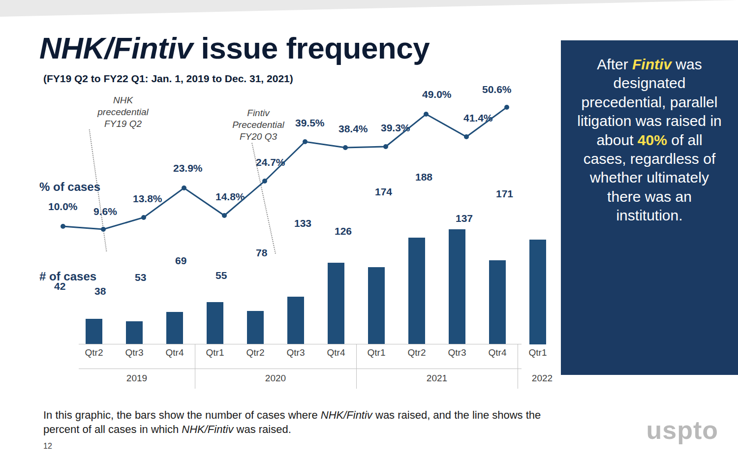NHK/Fintiv issue frequency
(FY19 Q2 to FY22 Q1: Jan. 1, 2019 to Dec. 31, 2021)
After Fintiv was designated precedential, parallel litigation was raised in about 40% of all cases, regardless of whether ultimately there was an institution.
NHK
precedential
FY19 Q2
Fintiv
Precedential
FY20 Q3
% of cases
# of cases
10.0%
9.6%
13.8%
23.9%
14.8%
24.7%
39.5%
38.4%
39.3%
49.0%
41.4%
50.6%
42
38
53
69
55
78
133
126
174
188
137
171
Qtr2
Qtr3
Qtr4
Qtr1
Qtr2
Qtr3
Qtr4
Qtr1
Qtr2
Qtr3
Qtr4
Qtr1
2019
2020
2021
2022
In this graphic, the bars show the number of cases where NHK/Fintiv was raised, and the line shows the percent of all cases in which NHK/Fintiv was raised.
12
uspto